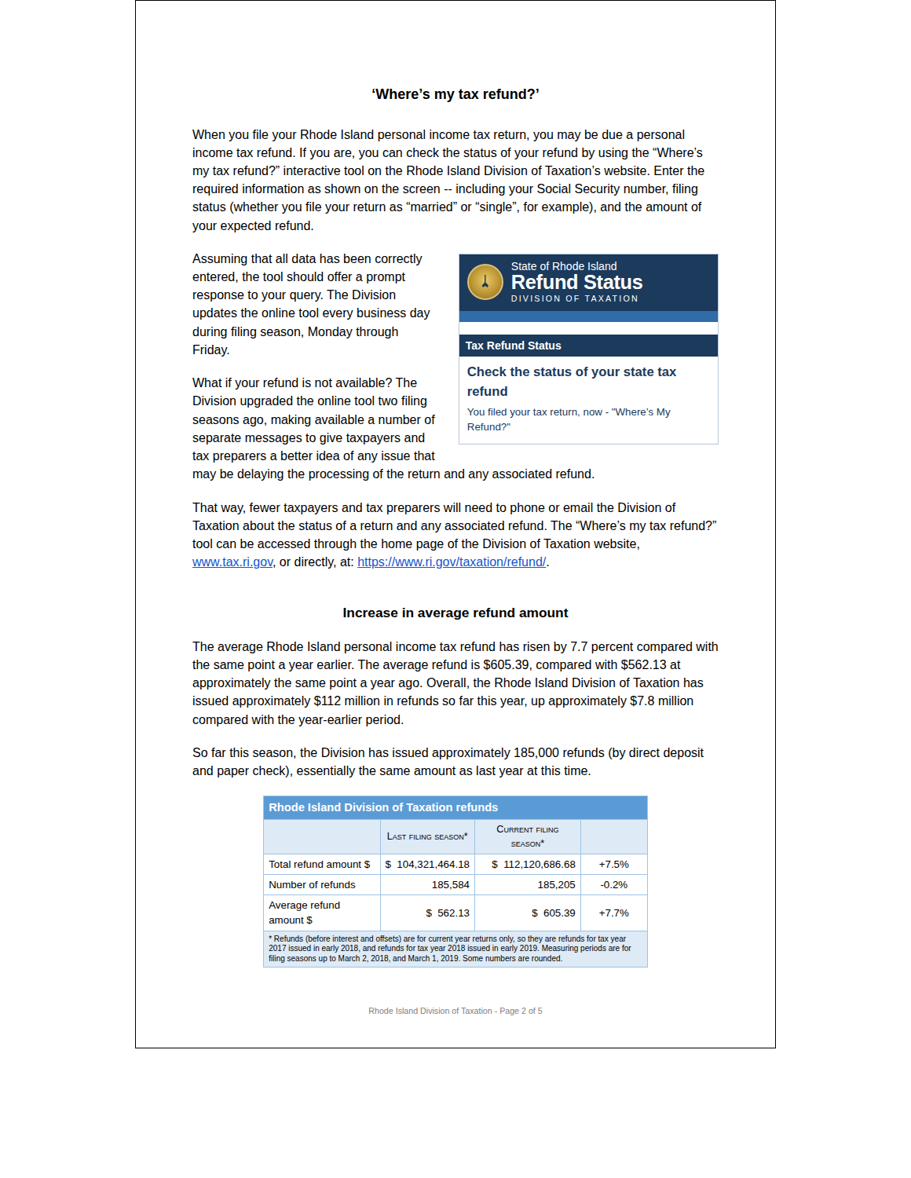‘Where’s my tax refund?’
When you file your Rhode Island personal income tax return, you may be due a personal income tax refund. If you are, you can check the status of your refund by using the “Where’s my tax refund?” interactive tool on the Rhode Island Division of Taxation’s website. Enter the required information as shown on the screen -- including your Social Security number, filing status (whether you file your return as “married” or “single”, for example), and the amount of your expected refund.
State of Rhode Island
Refund Status
DIVISION OF TAXATION
Tax Refund Status
Check the status of your state tax refund
You filed your tax return, now - "Where’s My Refund?"
Assuming that all data has been correctly entered, the tool should offer a prompt response to your query. The Division updates the online tool every business day during filing season, Monday through Friday.
What if your refund is not available? The Division upgraded the online tool two filing seasons ago, making available a number of separate messages to give taxpayers and tax preparers a better idea of any issue that may be delaying the processing of the return and any associated refund.
That way, fewer taxpayers and tax preparers will need to phone or email the Division of Taxation about the status of a return and any associated refund. The “Where’s my tax refund?” tool can be accessed through the home page of the Division of Taxation website, www.tax.ri.gov, or directly, at: https://www.ri.gov/taxation/refund/.
Increase in average refund amount
The average Rhode Island personal income tax refund has risen by 7.7 percent compared with the same point a year earlier. The average refund is $605.39, compared with $562.13 at approximately the same point a year ago. Overall, the Rhode Island Division of Taxation has issued approximately $112 million in refunds so far this year, up approximately $7.8 million compared with the year-earlier period.
So far this season, the Division has issued approximately 185,000 refunds (by direct deposit and paper check), essentially the same amount as last year at this time.
Rhode Island Division of Taxation refunds
| | Last filing season* | Current filing season* | |
| --- | --- | --- | --- |
| Total refund amount $ | $ 104,321,464.18 | $ 112,120,686.68 | +7.5% |
| Number of refunds | 185,584 | 185,205 | -0.2% |
| Average refund amount $ | $ 562.13 | $ 605.39 | +7.7% |
* Refunds (before interest and offsets) are for current year returns only, so they are refunds for tax year 2017 issued in early 2018, and refunds for tax year 2018 issued in early 2019. Measuring periods are for filing seasons up to March 2, 2018, and March 1, 2019. Some numbers are rounded.
Rhode Island Division of Taxation - Page 2 of 5